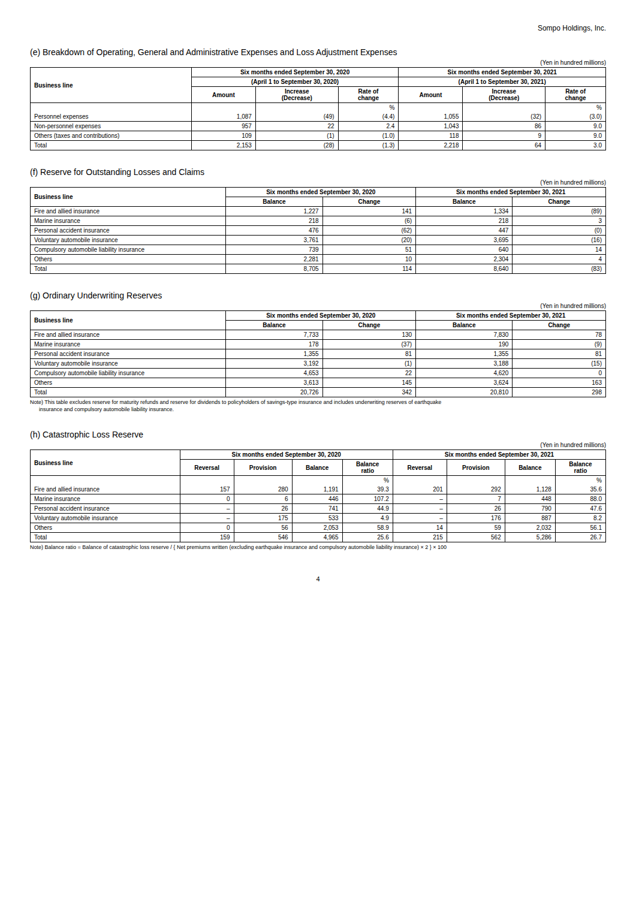Sompo Holdings, Inc.
(e) Breakdown of Operating, General and Administrative Expenses and Loss Adjustment Expenses
(Yen in hundred millions)
| Business line | Six months ended September 30, 2020 | Six months ended September 30, 2021 |
| --- | --- | --- |
| (April 1 to September 30, 2020) | (April 1 to September 30, 2021) |
| Amount | Increase (Decrease) | Rate of change | Amount | Increase (Decrease) | Rate of change |
| | | | % | | | % |
| Personnel expenses | 1,087 | (49) | (4.4) | 1,055 | (32) | (3.0) |
| Non-personnel expenses | 957 | 22 | 2.4 | 1,043 | 86 | 9.0 |
| Others (taxes and contributions) | 109 | (1) | (1.0) | 118 | 9 | 9.0 |
| Total | 2,153 | (28) | (1.3) | 2,218 | 64 | 3.0 |
(f) Reserve for Outstanding Losses and Claims
(Yen in hundred millions)
| Business line | Six months ended September 30, 2020 | Six months ended September 30, 2021 |
| --- | --- | --- |
| Balance | Change | Balance | Change |
| Fire and allied insurance | 1,227 | 141 | 1,334 | (89) |
| Marine insurance | 218 | (6) | 218 | 3 |
| Personal accident insurance | 476 | (62) | 447 | (0) |
| Voluntary automobile insurance | 3,761 | (20) | 3,695 | (16) |
| Compulsory automobile liability insurance | 739 | 51 | 640 | 14 |
| Others | 2,281 | 10 | 2,304 | 4 |
| Total | 8,705 | 114 | 8,640 | (83) |
(g) Ordinary Underwriting Reserves
(Yen in hundred millions)
| Business line | Six months ended September 30, 2020 | Six months ended September 30, 2021 |
| --- | --- | --- |
| Balance | Change | Balance | Change |
| Fire and allied insurance | 7,733 | 130 | 7,830 | 78 |
| Marine insurance | 178 | (37) | 190 | (9) |
| Personal accident insurance | 1,355 | 81 | 1,355 | 81 |
| Voluntary automobile insurance | 3,192 | (1) | 3,188 | (15) |
| Compulsory automobile liability insurance | 4,653 | 22 | 4,620 | 0 |
| Others | 3,613 | 145 | 3,624 | 163 |
| Total | 20,726 | 342 | 20,810 | 298 |
Note) This table excludes reserve for maturity refunds and reserve for dividends to policyholders of savings-type insurance and includes underwriting reserves of earthquake
insurance and compulsory automobile liability insurance.
(h) Catastrophic Loss Reserve
(Yen in hundred millions)
| Business line | Six months ended September 30, 2020 | Six months ended September 30, 2021 |
| --- | --- | --- |
| Reversal | Provision | Balance | Balance ratio | Reversal | Provision | Balance | Balance ratio |
| | | | | % | | | | % |
| Fire and allied insurance | 157 | 280 | 1,191 | 39.3 | 201 | 292 | 1,128 | 35.6 |
| Marine insurance | 0 | 6 | 446 | 107.2 | – | 7 | 448 | 88.0 |
| Personal accident insurance | – | 26 | 741 | 44.9 | – | 26 | 790 | 47.6 |
| Voluntary automobile insurance | – | 175 | 533 | 4.9 | – | 176 | 887 | 8.2 |
| Others | 0 | 56 | 2,053 | 58.9 | 14 | 59 | 2,032 | 56.1 |
| Total | 159 | 546 | 4,965 | 25.6 | 215 | 562 | 5,286 | 26.7 |
Note) Balance ratio = Balance of catastrophic loss reserve / { Net premiums written (excluding earthquake insurance and compulsory automobile liability insurance) × 2 } × 100
4